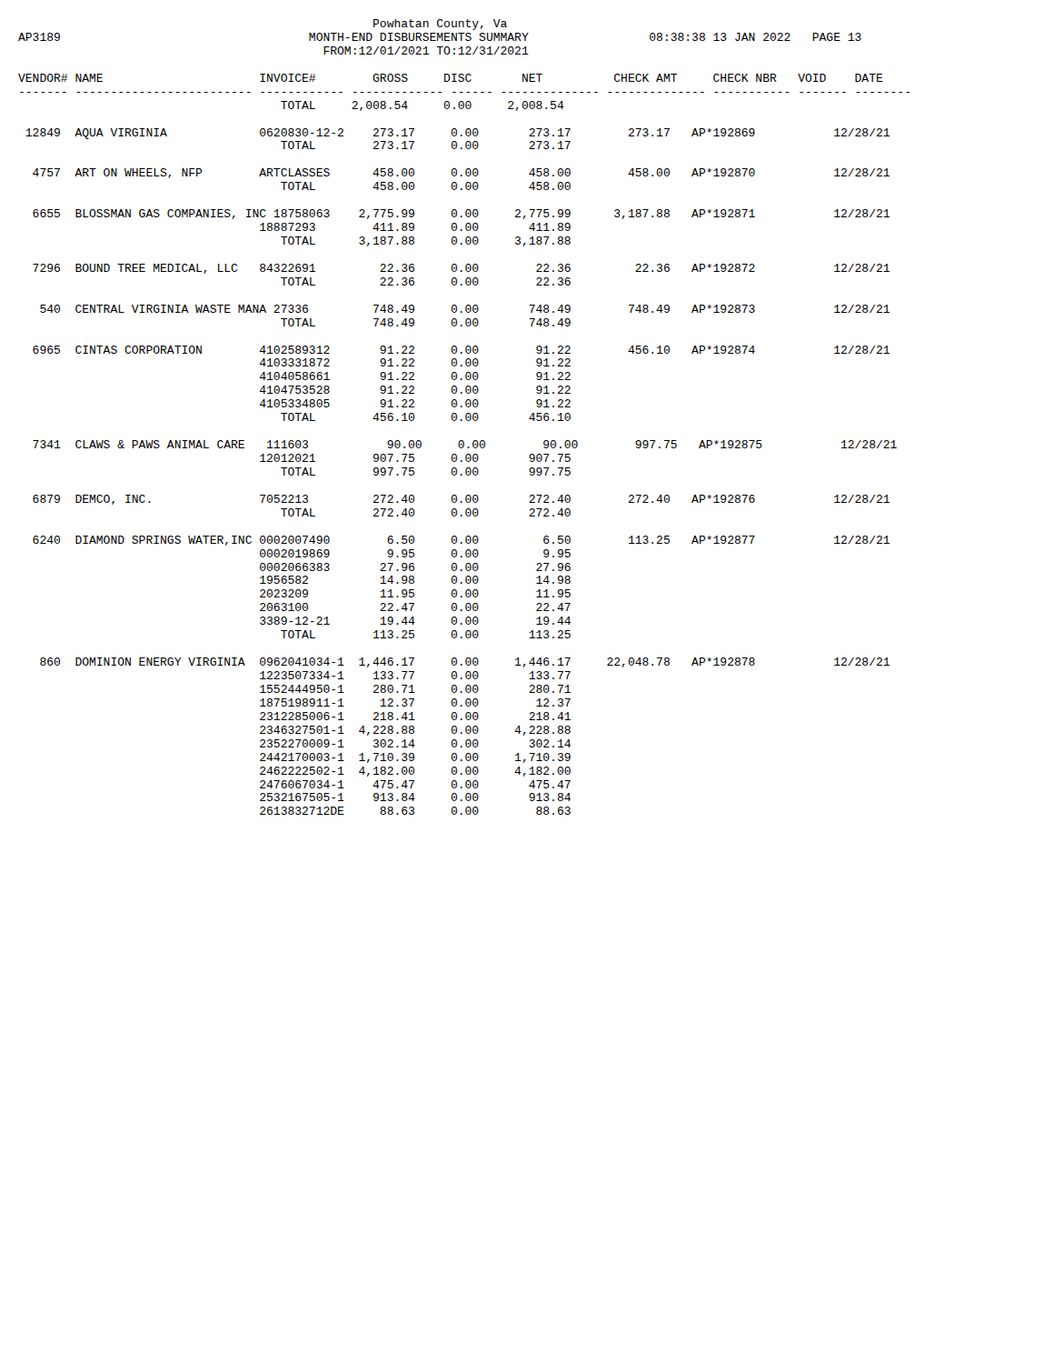Powhatan County, Va
AP3189                                   MONTH-END DISBURSEMENTS SUMMARY                 08:38:38 13 JAN 2022   PAGE 13
                                           FROM:12/01/2021 TO:12/31/2021

VENDOR# NAME                      INVOICE#        GROSS     DISC       NET          CHECK AMT     CHECK NBR   VOID    DATE
------- ------------------------- ------------ ------------- ------ -------------- -------------- ----------- ------- --------
                                     TOTAL     2,008.54     0.00     2,008.54

 12849  AQUA VIRGINIA             0620830-12-2    273.17     0.00       273.17        273.17   AP*192869           12/28/21
                                     TOTAL        273.17     0.00       273.17

  4757  ART ON WHEELS, NFP        ARTCLASSES      458.00     0.00       458.00        458.00   AP*192870           12/28/21
                                     TOTAL        458.00     0.00       458.00

  6655  BLOSSMAN GAS COMPANIES, INC 18758063    2,775.99     0.00     2,775.99      3,187.88   AP*192871           12/28/21
                                  18887293        411.89     0.00       411.89
                                     TOTAL      3,187.88     0.00     3,187.88

  7296  BOUND TREE MEDICAL, LLC   84322691         22.36     0.00        22.36         22.36   AP*192872           12/28/21
                                     TOTAL         22.36     0.00        22.36

   540  CENTRAL VIRGINIA WASTE MANA 27336         748.49     0.00       748.49        748.49   AP*192873           12/28/21
                                     TOTAL        748.49     0.00       748.49

  6965  CINTAS CORPORATION        4102589312       91.22     0.00        91.22        456.10   AP*192874           12/28/21
                                  4103331872       91.22     0.00        91.22
                                  4104058661       91.22     0.00        91.22
                                  4104753528       91.22     0.00        91.22
                                  4105334805       91.22     0.00        91.22
                                     TOTAL        456.10     0.00       456.10

  7341  CLAWS & PAWS ANIMAL CARE   111603           90.00     0.00        90.00        997.75   AP*192875           12/28/21
                                  12012021        907.75     0.00       907.75
                                     TOTAL        997.75     0.00       997.75

  6879  DEMCO, INC.               7052213         272.40     0.00       272.40        272.40   AP*192876           12/28/21
                                     TOTAL        272.40     0.00       272.40

  6240  DIAMOND SPRINGS WATER,INC 0002007490        6.50     0.00         6.50        113.25   AP*192877           12/28/21
                                  0002019869        9.95     0.00         9.95
                                  0002066383       27.96     0.00        27.96
                                  1956582          14.98     0.00        14.98
                                  2023209          11.95     0.00        11.95
                                  2063100          22.47     0.00        22.47
                                  3389-12-21       19.44     0.00        19.44
                                     TOTAL        113.25     0.00       113.25

   860  DOMINION ENERGY VIRGINIA  0962041034-1  1,446.17     0.00     1,446.17     22,048.78   AP*192878           12/28/21
                                  1223507334-1    133.77     0.00       133.77
                                  1552444950-1    280.71     0.00       280.71
                                  1875198911-1     12.37     0.00        12.37
                                  2312285006-1    218.41     0.00       218.41
                                  2346327501-1  4,228.88     0.00     4,228.88
                                  2352270009-1    302.14     0.00       302.14
                                  2442170003-1  1,710.39     0.00     1,710.39
                                  2462222502-1  4,182.00     0.00     4,182.00
                                  2476067034-1    475.47     0.00       475.47
                                  2532167505-1    913.84     0.00       913.84
                                  2613832712DE     88.63     0.00        88.63